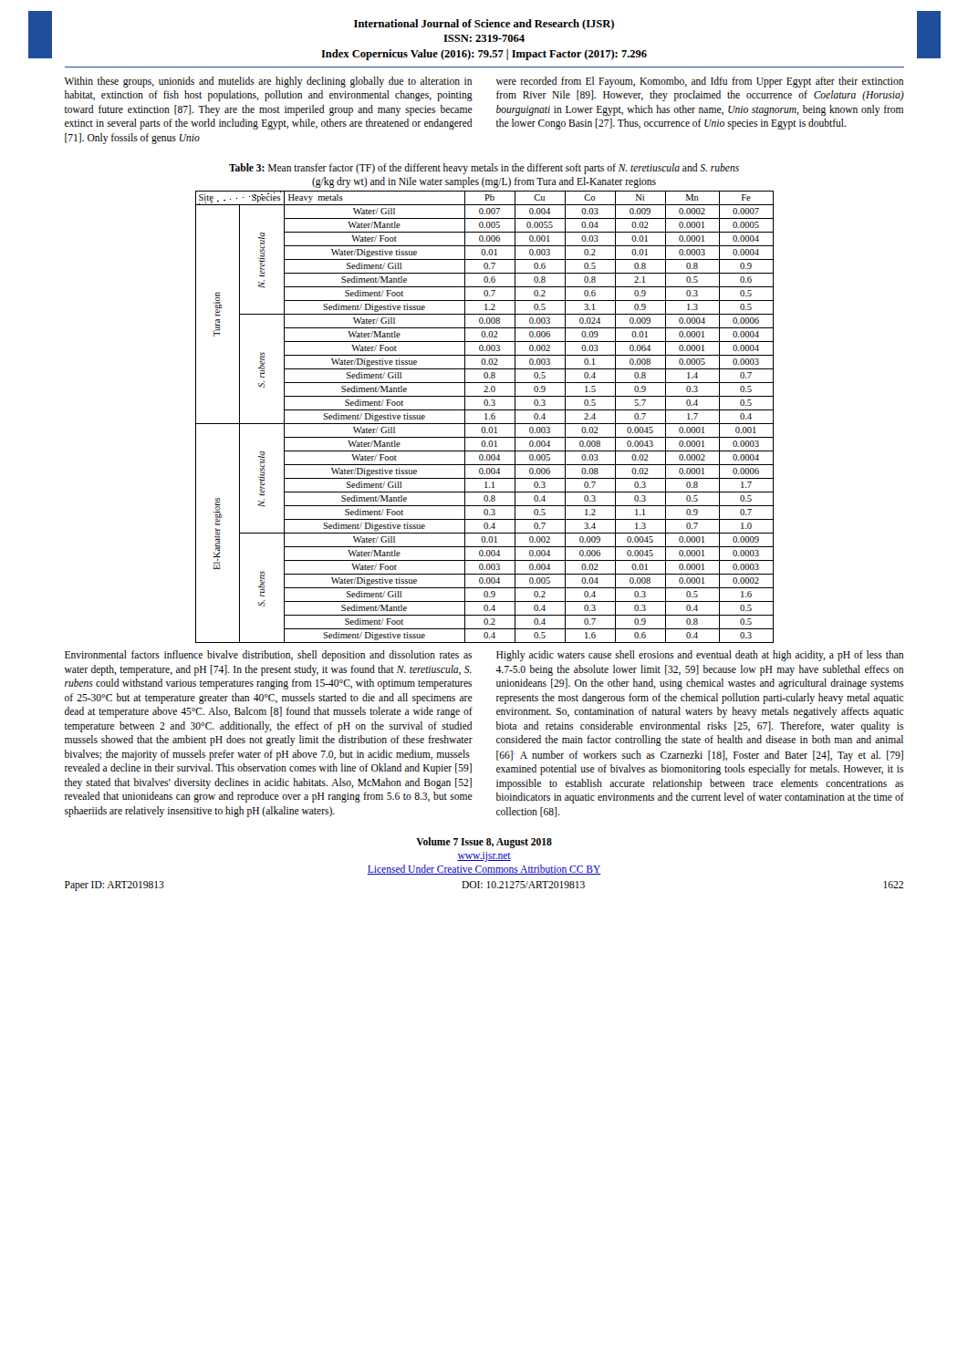International Journal of Science and Research (IJSR)
ISSN: 2319-7064
Index Copernicus Value (2016): 79.57 | Impact Factor (2017): 7.296
Within these groups, unionids and mutelids are highly declining globally due to alteration in habitat, extinction of fish host populations, pollution and environmental changes, pointing toward future extinction [87]. They are the most imperiled group and many species became extinct in several parts of the world including Egypt, while, others are threatened or endangered [71]. Only fossils of genus Unio
were recorded from El Fayoum, Komombo, and Idfu from Upper Egypt after their extinction from River Nile [89]. However, they proclaimed the occurrence of Coelatura (Horusia) bourguignati in Lower Egypt, which has other name, Unio stagnorum, being known only from the lower Congo Basin [27]. Thus, occurrence of Unio species in Egypt is doubtful.
Table 3: Mean transfer factor (TF) of the different heavy metals in the different soft parts of N. teretiuscula and S. rubens
(g/kg dry wt) and in Nile water samples (mg/L) from Tura and El-Kanater regions
| Species Site | Heavy metals | Pb | Cu | Co | Ni | Mn | Fe |
| Tura region | N. teretiuscula | Water/ Gill | 0.007 | 0.004 | 0.03 | 0.009 | 0.0002 | 0.0007 |
| Water/Mantle | 0.005 | 0.0055 | 0.04 | 0.02 | 0.0001 | 0.0005 |
| Water/ Foot | 0.006 | 0.001 | 0.03 | 0.01 | 0.0001 | 0.0004 |
| Water/Digestive tissue | 0.01 | 0.003 | 0.2 | 0.01 | 0.0003 | 0.0004 |
| Sediment/ Gill | 0.7 | 0.6 | 0.5 | 0.8 | 0.8 | 0.9 |
| Sediment/Mantle | 0.6 | 0.8 | 0.8 | 2.1 | 0.5 | 0.6 |
| Sediment/ Foot | 0.7 | 0.2 | 0.6 | 0.9 | 0.3 | 0.5 |
| Sediment/ Digestive tissue | 1.2 | 0.5 | 3.1 | 0.9 | 1.3 | 0.5 |
| S. rubens | Water/ Gill | 0.008 | 0.003 | 0.024 | 0.009 | 0.0004 | 0.0006 |
| Water/Mantle | 0.02 | 0.006 | 0.09 | 0.01 | 0.0001 | 0.0004 |
| Water/ Foot | 0.003 | 0.002 | 0.03 | 0.064 | 0.0001 | 0.0004 |
| Water/Digestive tissue | 0.02 | 0.003 | 0.1 | 0.008 | 0.0005 | 0.0003 |
| Sediment/ Gill | 0.8 | 0.5 | 0.4 | 0.8 | 1.4 | 0.7 |
| Sediment/Mantle | 2.0 | 0.9 | 1.5 | 0.9 | 0.3 | 0.5 |
| Sediment/ Foot | 0.3 | 0.3 | 0.5 | 5.7 | 0.4 | 0.5 |
| Sediment/ Digestive tissue | 1.6 | 0.4 | 2.4 | 0.7 | 1.7 | 0.4 |
| El-Kanater regions | N. teretiuscula | Water/ Gill | 0.01 | 0.003 | 0.02 | 0.0045 | 0.0001 | 0.001 |
| Water/Mantle | 0.01 | 0.004 | 0.008 | 0.0043 | 0.0001 | 0.0003 |
| Water/ Foot | 0.004 | 0.005 | 0.03 | 0.02 | 0.0002 | 0.0004 |
| Water/Digestive tissue | 0.004 | 0.006 | 0.08 | 0.02 | 0.0001 | 0.0006 |
| Sediment/ Gill | 1.1 | 0.3 | 0.7 | 0.3 | 0.8 | 1.7 |
| Sediment/Mantle | 0.8 | 0.4 | 0.3 | 0.3 | 0.5 | 0.5 |
| Sediment/ Foot | 0.3 | 0.5 | 1.2 | 1.1 | 0.9 | 0.7 |
| Sediment/ Digestive tissue | 0.4 | 0.7 | 3.4 | 1.3 | 0.7 | 1.0 |
| S. rubens | Water/ Gill | 0.01 | 0.002 | 0.009 | 0.0045 | 0.0001 | 0.0009 |
| Water/Mantle | 0.004 | 0.004 | 0.006 | 0.0045 | 0.0001 | 0.0003 |
| Water/ Foot | 0.003 | 0.004 | 0.02 | 0.01 | 0.0001 | 0.0003 |
| Water/Digestive tissue | 0.004 | 0.005 | 0.04 | 0.008 | 0.0001 | 0.0002 |
| Sediment/ Gill | 0.9 | 0.2 | 0.4 | 0.3 | 0.5 | 1.6 |
| Sediment/Mantle | 0.4 | 0.4 | 0.3 | 0.3 | 0.4 | 0.5 |
| Sediment/ Foot | 0.2 | 0.4 | 0.7 | 0.9 | 0.8 | 0.5 |
| Sediment/ Digestive tissue | 0.4 | 0.5 | 1.6 | 0.6 | 0.4 | 0.3 |
Environmental factors influence bivalve distribution, shell deposition and dissolution rates as water depth, temperature, and pH [74]. In the present study, it was found that N. teretiuscula, S. rubens could withstand various temperatures ranging from 15-40°C, with optimum temperatures of 25-30°C but at temperature greater than 40°C, mussels started to die and all specimens are dead at temperature above 45°C. Also, Balcom [8] found that mussels tolerate a wide range of temperature between 2 and 30°C. additionally, the effect of pH on the survival of studied mussels showed that the ambient pH does not greatly limit the distribution of these freshwater bivalves; the majority of mussels prefer water of pH above 7.0, but in acidic medium, mussels revealed a decline in their survival. This observation comes with line of Okland and Kupier [59] they stated that bivalves' diversity declines in acidic habitats. Also, McMahon and Bogan [52] revealed that unionideans can grow and reproduce over a pH ranging from 5.6 to 8.3, but some sphaeriids are relatively insensitive to high pH (alkaline waters).
Highly acidic waters cause shell erosions and eventual death at high acidity, a pH of less than 4.7-5.0 being the absolute lower limit [32, 59] because low pH may have sublethal effecs on unionideans [29]. On the other hand, using chemical wastes and agricultural drainage systems represents the most dangerous form of the chemical pollution parti-cularly heavy metal aquatic environment. So, contamination of natural waters by heavy metals negatively affects aquatic biota and retains considerable environmental risks [25, 67]. Therefore, water quality is considered the main factor controlling the state of health and disease in both man and animal [66]. A number of workers such as Czarnezki [18], Foster and Bater [24], Tay et al. [79] examined potential use of bivalves as biomonitoring tools especially for metals. However, it is impossible to establish accurate relationship between trace elements concentrations as bioindicators in aquatic environments and the current level of water contamination at the time of collection [68].
Volume 7 Issue 8, August 2018
www.ijsr.net
Licensed Under Creative Commons Attribution CC BY
Paper ID: ART2019813
DOI: 10.21275/ART2019813
1622